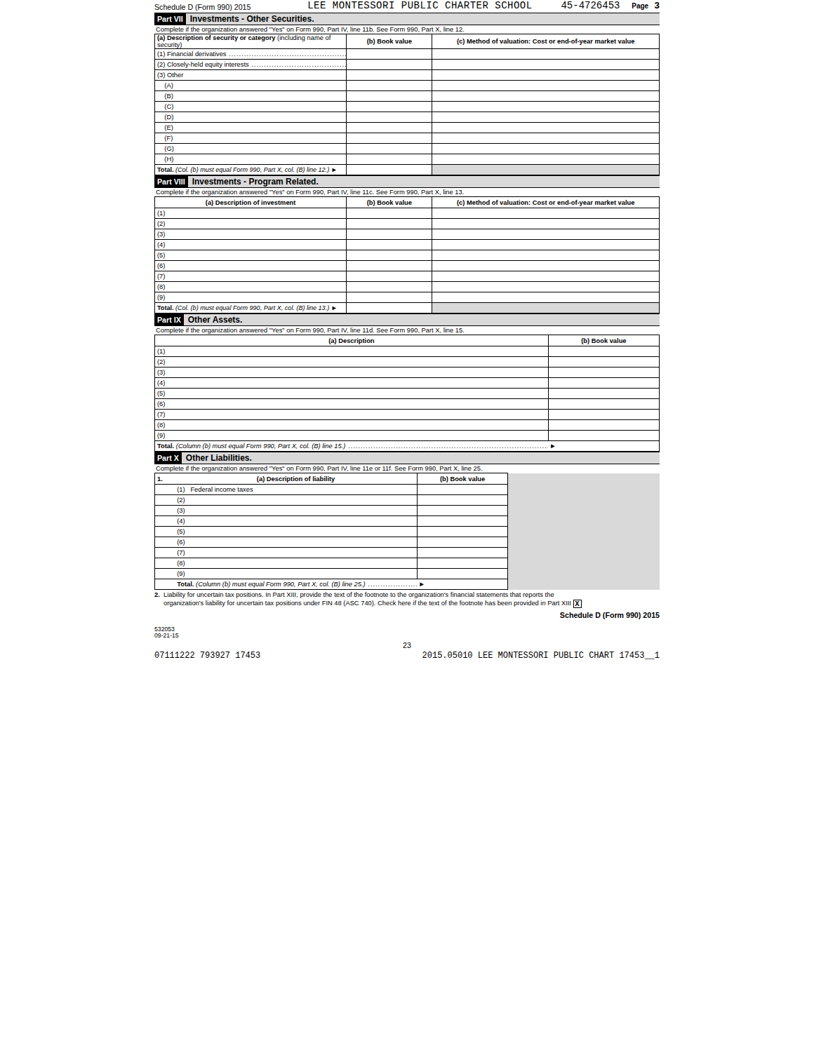Schedule D (Form 990) 2015
LEE MONTESSORI PUBLIC CHARTER SCHOOL
45-4726453 Page 3
Part VII
Investments - Other Securities.
Complete if the organization answered "Yes" on Form 990, Part IV, line 11b. See Form 990, Part X, line 12.
| (a) Description of security or category (including name of security) | (b) Book value | (c) Method of valuation: Cost or end-of-year market value |
| (1) Financial derivatives | | |
| (2) Closely-held equity interests | | |
| (3) Other | | |
| (A) | | |
| (B) | | |
| (C) | | |
| (D) | | |
| (E) | | |
| (F) | | |
| (G) | | |
| (H) | | |
| Total. (Col. (b) must equal Form 990, Part X, col. (B) line 12.) ► | | |
Part VIII
Investments - Program Related.
Complete if the organization answered "Yes" on Form 990, Part IV, line 11c. See Form 990, Part X, line 13.
| (a) Description of investment | (b) Book value | (c) Method of valuation: Cost or end-of-year market value |
| (1) | | |
| (2) | | |
| (3) | | |
| (4) | | |
| (5) | | |
| (6) | | |
| (7) | | |
| (8) | | |
| (9) | | |
| Total. (Col. (b) must equal Form 990, Part X, col. (B) line 13.) ► | | |
Part IX
Other Assets.
Complete if the organization answered "Yes" on Form 990, Part IV, line 11d. See Form 990, Part X, line 15.
| (a) Description | (b) Book value |
| (1) | |
| (2) | |
| (3) | |
| (4) | |
| (5) | |
| (6) | |
| (7) | |
| (8) | |
| (9) | |
| Total. (Column (b) must equal Form 990, Part X, col. (B) line 15.) | ► |
Part X
Other Liabilities.
Complete if the organization answered "Yes" on Form 990, Part IV, line 11e or 11f. See Form 990, Part X, line 25.
| 1. | (a) Description of liability | (b) Book value | |
| | (1) Federal income taxes | | |
| | (2) | | |
| | (3) | | |
| | (4) | | |
| | (5) | | |
| | (6) | | |
| | (7) | | |
| | (8) | | |
| | (9) | | |
| | Total. (Column (b) must equal Form 990, Part X, col. (B) line 25.) | ► | |
2. Liability for uncertain tax positions. In Part XIII, provide the text of the footnote to the organization's financial statements that reports the
organization's liability for uncertain tax positions under FIN 48 (ASC 740). Check here if the text of the footnote has been provided in Part XIII X
Schedule D (Form 990) 2015
532053
09-21-15
23
07111222 793927 17453
2015.05010 LEE MONTESSORI PUBLIC CHART 17453__1